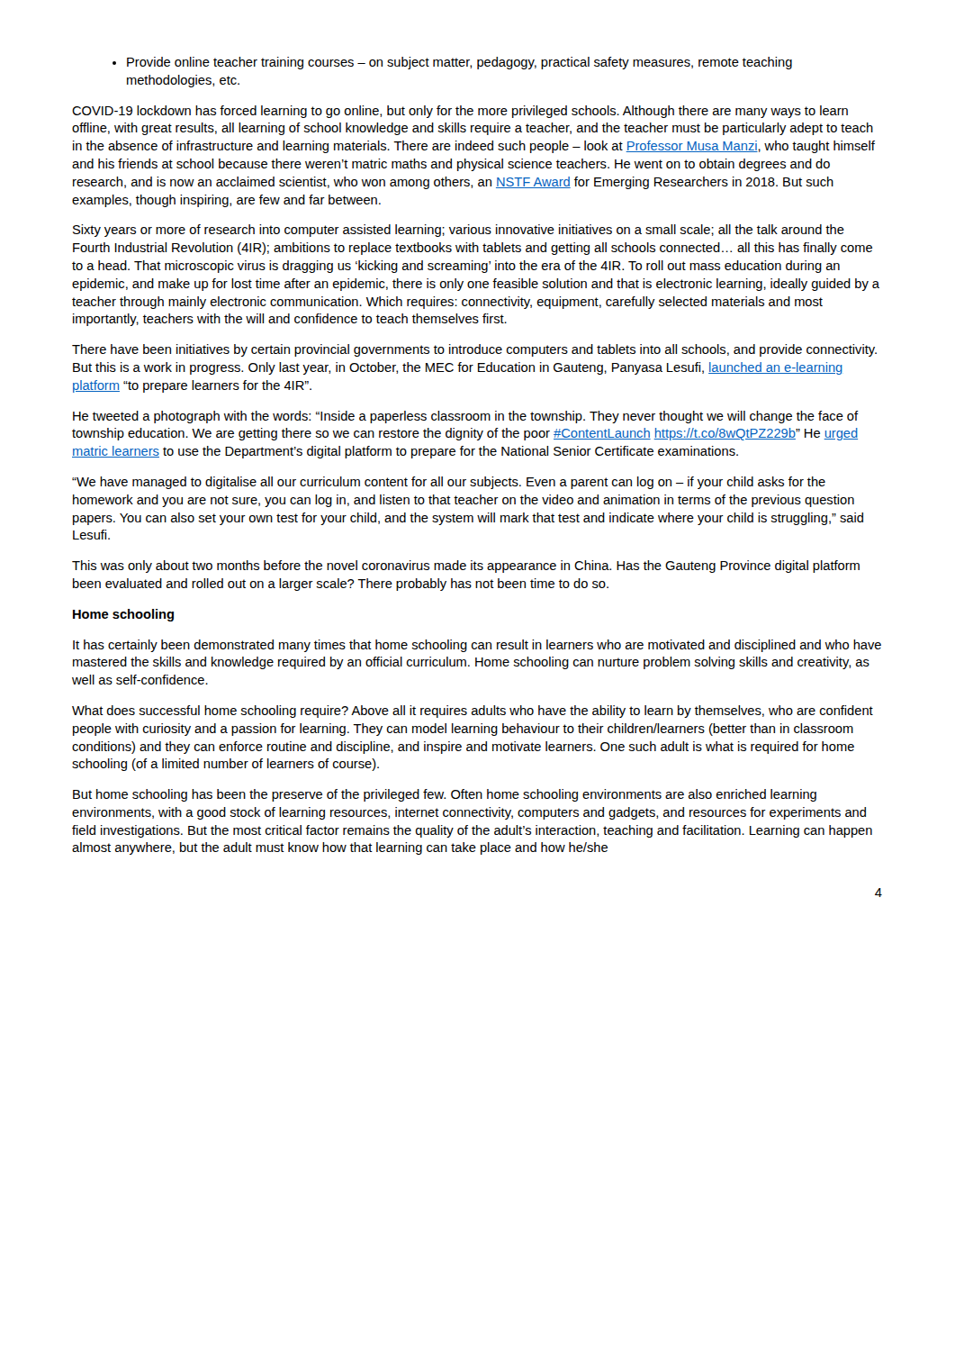Provide online teacher training courses – on subject matter, pedagogy, practical safety measures, remote teaching methodologies, etc.
COVID-19 lockdown has forced learning to go online, but only for the more privileged schools. Although there are many ways to learn offline, with great results, all learning of school knowledge and skills require a teacher, and the teacher must be particularly adept to teach in the absence of infrastructure and learning materials. There are indeed such people – look at Professor Musa Manzi, who taught himself and his friends at school because there weren’t matric maths and physical science teachers. He went on to obtain degrees and do research, and is now an acclaimed scientist, who won among others, an NSTF Award for Emerging Researchers in 2018. But such examples, though inspiring, are few and far between.
Sixty years or more of research into computer assisted learning; various innovative initiatives on a small scale; all the talk around the Fourth Industrial Revolution (4IR); ambitions to replace textbooks with tablets and getting all schools connected… all this has finally come to a head. That microscopic virus is dragging us ‘kicking and screaming’ into the era of the 4IR. To roll out mass education during an epidemic, and make up for lost time after an epidemic, there is only one feasible solution and that is electronic learning, ideally guided by a teacher through mainly electronic communication. Which requires: connectivity, equipment, carefully selected materials and most importantly, teachers with the will and confidence to teach themselves first.
There have been initiatives by certain provincial governments to introduce computers and tablets into all schools, and provide connectivity. But this is a work in progress. Only last year, in October, the MEC for Education in Gauteng, Panyasa Lesufi, launched an e-learning platform “to prepare learners for the 4IR”.
He tweeted a photograph with the words: “Inside a paperless classroom in the township. They never thought we will change the face of township education. We are getting there so we can restore the dignity of the poor #ContentLaunch https://t.co/8wQtPZ229b” He urged matric learners to use the Department’s digital platform to prepare for the National Senior Certificate examinations.
“We have managed to digitalise all our curriculum content for all our subjects. Even a parent can log on – if your child asks for the homework and you are not sure, you can log in, and listen to that teacher on the video and animation in terms of the previous question papers. You can also set your own test for your child, and the system will mark that test and indicate where your child is struggling,” said Lesufi.
This was only about two months before the novel coronavirus made its appearance in China. Has the Gauteng Province digital platform been evaluated and rolled out on a larger scale? There probably has not been time to do so.
Home schooling
It has certainly been demonstrated many times that home schooling can result in learners who are motivated and disciplined and who have mastered the skills and knowledge required by an official curriculum. Home schooling can nurture problem solving skills and creativity, as well as self-confidence.
What does successful home schooling require? Above all it requires adults who have the ability to learn by themselves, who are confident people with curiosity and a passion for learning. They can model learning behaviour to their children/learners (better than in classroom conditions) and they can enforce routine and discipline, and inspire and motivate learners. One such adult is what is required for home schooling (of a limited number of learners of course).
But home schooling has been the preserve of the privileged few. Often home schooling environments are also enriched learning environments, with a good stock of learning resources, internet connectivity, computers and gadgets, and resources for experiments and field investigations. But the most critical factor remains the quality of the adult’s interaction, teaching and facilitation. Learning can happen almost anywhere, but the adult must know how that learning can take place and how he/she
4